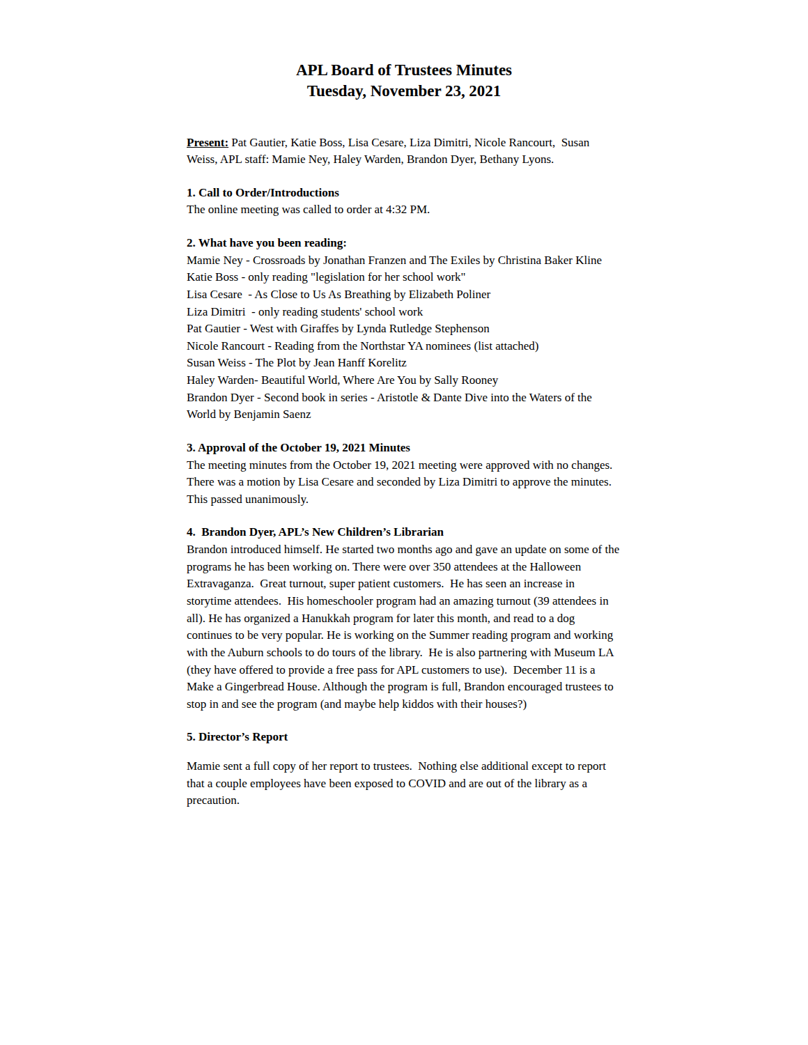APL Board of Trustees MinutesTuesday, November 23, 2021
Present: Pat Gautier, Katie Boss, Lisa Cesare, Liza Dimitri, Nicole Rancourt, Susan Weiss, APL staff: Mamie Ney, Haley Warden, Brandon Dyer, Bethany Lyons.
1. Call to Order/Introductions
The online meeting was called to order at 4:32 PM.
2. What have you been reading:
Mamie Ney - Crossroads by Jonathan Franzen and The Exiles by Christina Baker Kline
Katie Boss - only reading "legislation for her school work"
Lisa Cesare - As Close to Us As Breathing by Elizabeth Poliner
Liza Dimitri - only reading students' school work
Pat Gautier - West with Giraffes by Lynda Rutledge Stephenson
Nicole Rancourt - Reading from the Northstar YA nominees (list attached)
Susan Weiss - The Plot by Jean Hanff Korelitz
Haley Warden- Beautiful World, Where Are You by Sally Rooney
Brandon Dyer - Second book in series - Aristotle & Dante Dive into the Waters of the World by Benjamin Saenz
3. Approval of the October 19, 2021 Minutes
The meeting minutes from the October 19, 2021 meeting were approved with no changes. There was a motion by Lisa Cesare and seconded by Liza Dimitri to approve the minutes. This passed unanimously.
4. Brandon Dyer, APL’s New Children’s Librarian
Brandon introduced himself. He started two months ago and gave an update on some of the programs he has been working on. There were over 350 attendees at the Halloween Extravaganza. Great turnout, super patient customers. He has seen an increase in storytime attendees. His homeschooler program had an amazing turnout (39 attendees in all). He has organized a Hanukkah program for later this month, and read to a dog continues to be very popular. He is working on the Summer reading program and working with the Auburn schools to do tours of the library. He is also partnering with Museum LA (they have offered to provide a free pass for APL customers to use). December 11 is a Make a Gingerbread House. Although the program is full, Brandon encouraged trustees to stop in and see the program (and maybe help kiddos with their houses?)
5. Director’s Report
Mamie sent a full copy of her report to trustees. Nothing else additional except to report that a couple employees have been exposed to COVID and are out of the library as a precaution.